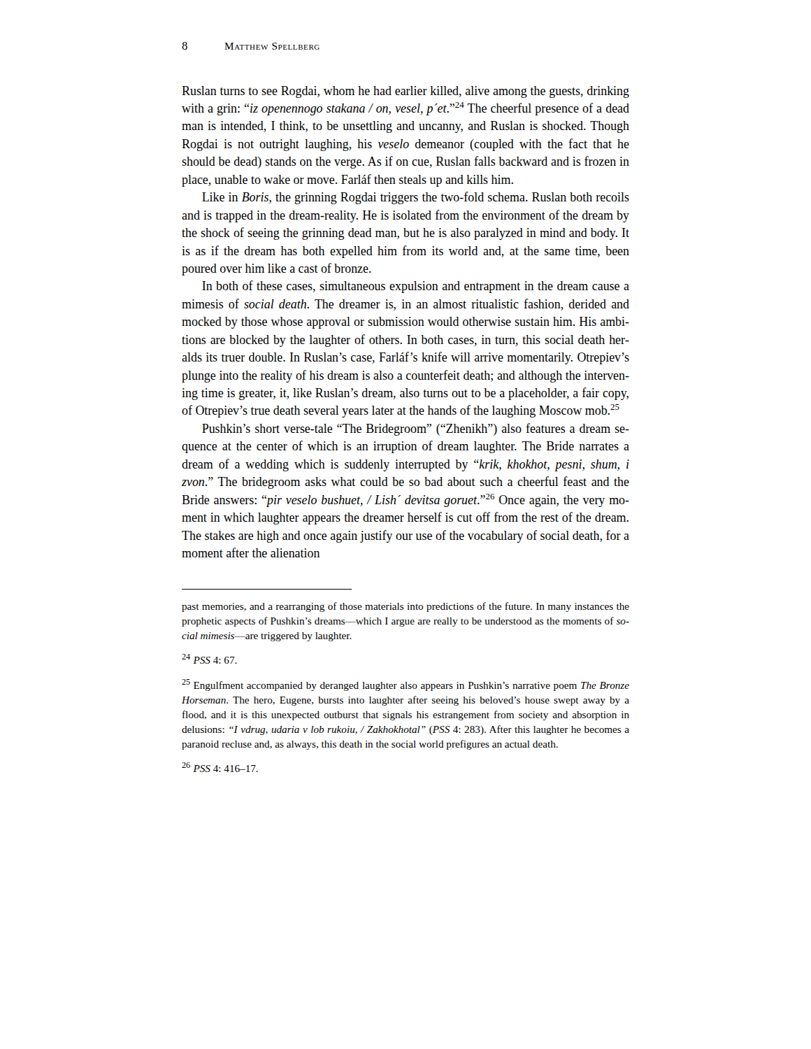8 Matthew Spellberg
Ruslan turns to see Rogdai, whom he had earlier killed, alive among the guests, drinking with a grin: “iz openennogo stakana / on, vesel, p´et.”24 The cheerful presence of a dead man is intended, I think, to be unsettling and uncanny, and Ruslan is shocked. Though Rogdai is not outright laughing, his veselo demeanor (coupled with the fact that he should be dead) stands on the verge. As if on cue, Ruslan falls backward and is frozen in place, unable to wake or move. Farláf then steals up and kills him.
Like in Boris, the grinning Rogdai triggers the two-fold schema. Ruslan both recoils and is trapped in the dream-reality. He is isolated from the environment of the dream by the shock of seeing the grinning dead man, but he is also paralyzed in mind and body. It is as if the dream has both expelled him from its world and, at the same time, been poured over him like a cast of bronze.
In both of these cases, simultaneous expulsion and entrapment in the dream cause a mimesis of social death. The dreamer is, in an almost ritualistic fashion, derided and mocked by those whose approval or submission would otherwise sustain him. His ambitions are blocked by the laughter of others. In both cases, in turn, this social death heralds its truer double. In Ruslan’s case, Farláf’s knife will arrive momentarily. Otrepiev’s plunge into the reality of his dream is also a counterfeit death; and although the intervening time is greater, it, like Ruslan’s dream, also turns out to be a placeholder, a fair copy, of Otrepiev’s true death several years later at the hands of the laughing Moscow mob.25
Pushkin’s short verse-tale “The Bridegroom” (“Zhenikh”) also features a dream sequence at the center of which is an irruption of dream laughter. The Bride narrates a dream of a wedding which is suddenly interrupted by “krik, khokhot, pesni, shum, i zvon.” The bridegroom asks what could be so bad about such a cheerful feast and the Bride answers: “pir veselo bushuet, / Lish´ devitsa goruet.”26 Once again, the very moment in which laughter appears the dreamer herself is cut off from the rest of the dream. The stakes are high and once again justify our use of the vocabulary of social death, for a moment after the alienation
past memories, and a rearranging of those materials into predictions of the future. In many instances the prophetic aspects of Pushkin’s dreams—which I argue are really to be understood as the moments of social mimesis—are triggered by laughter.
24 PSS 4: 67.
25 Engulfment accompanied by deranged laughter also appears in Pushkin’s narrative poem The Bronze Horseman. The hero, Eugene, bursts into laughter after seeing his beloved’s house swept away by a flood, and it is this unexpected outburst that signals his estrangement from society and absorption in delusions: “I vdrug, udaria v lob rukoiu, / Zakhokhotal” (PSS 4: 283). After this laughter he becomes a paranoid recluse and, as always, this death in the social world prefigures an actual death.
26 PSS 4: 416–17.